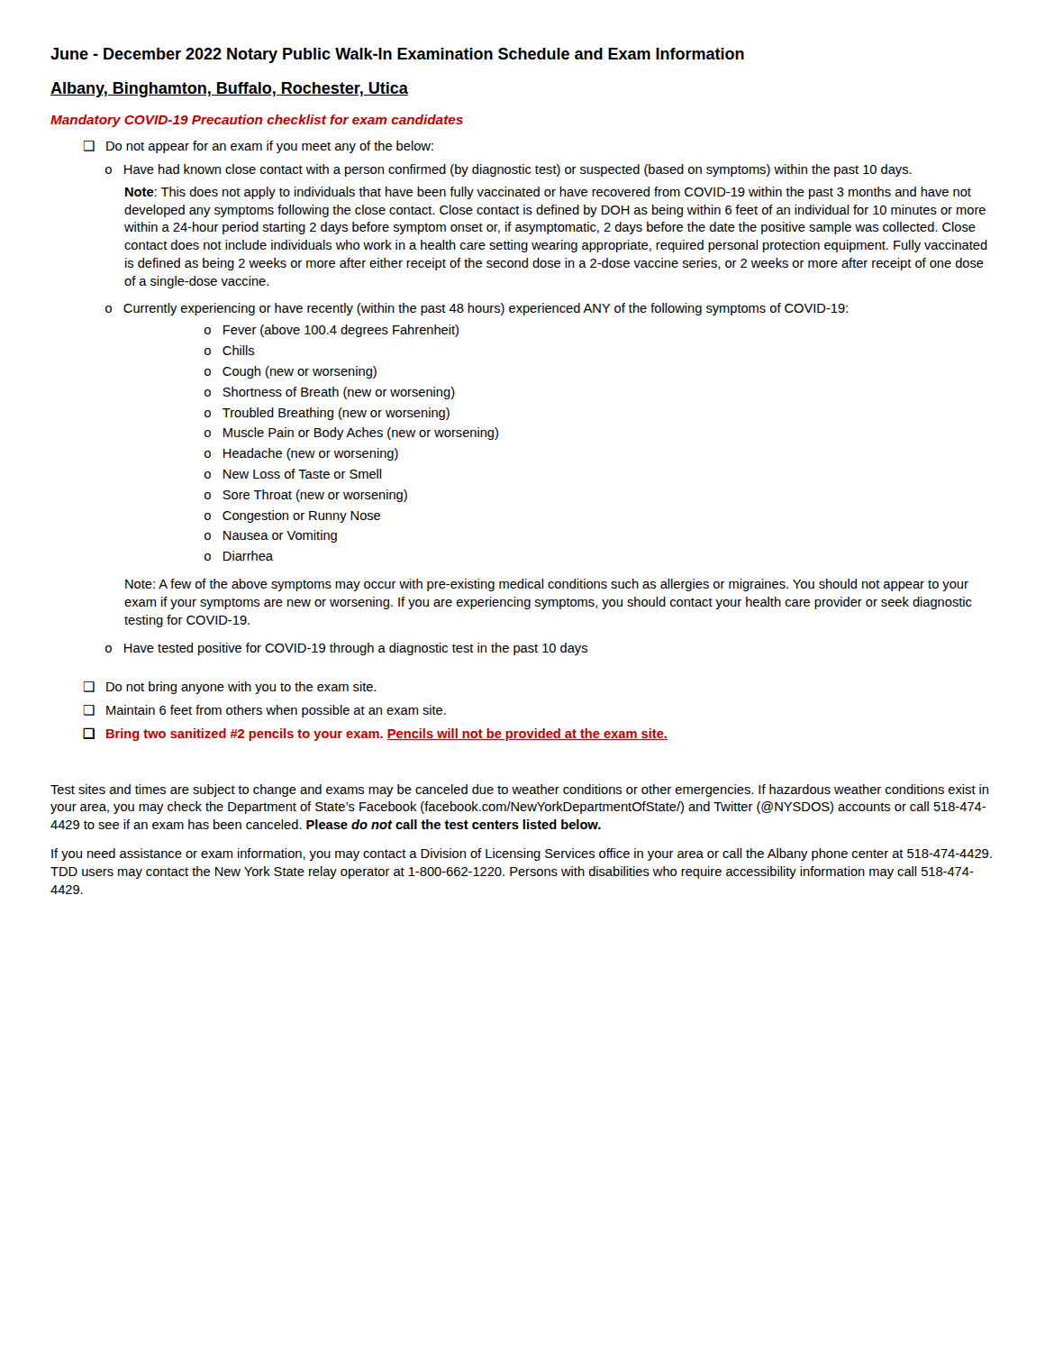June - December 2022 Notary Public Walk-In Examination Schedule and Exam Information
Albany, Binghamton, Buffalo, Rochester, Utica
Mandatory COVID-19 Precaution checklist for exam candidates
Do not appear for an exam if you meet any of the below:
Have had known close contact with a person confirmed (by diagnostic test) or suspected (based on symptoms) within the past 10 days.
Note: This does not apply to individuals that have been fully vaccinated or have recovered from COVID-19 within the past 3 months and have not developed any symptoms following the close contact. Close contact is defined by DOH as being within 6 feet of an individual for 10 minutes or more within a 24-hour period starting 2 days before symptom onset or, if asymptomatic, 2 days before the date the positive sample was collected. Close contact does not include individuals who work in a health care setting wearing appropriate, required personal protection equipment. Fully vaccinated is defined as being 2 weeks or more after either receipt of the second dose in a 2-dose vaccine series, or 2 weeks or more after receipt of one dose of a single-dose vaccine.
Currently experiencing or have recently (within the past 48 hours) experienced ANY of the following symptoms of COVID-19:
Fever (above 100.4 degrees Fahrenheit)
Chills
Cough (new or worsening)
Shortness of Breath (new or worsening)
Troubled Breathing (new or worsening)
Muscle Pain or Body Aches (new or worsening)
Headache (new or worsening)
New Loss of Taste or Smell
Sore Throat (new or worsening)
Congestion or Runny Nose
Nausea or Vomiting
Diarrhea
Note: A few of the above symptoms may occur with pre-existing medical conditions such as allergies or migraines. You should not appear to your exam if your symptoms are new or worsening. If you are experiencing symptoms, you should contact your health care provider or seek diagnostic testing for COVID-19.
Have tested positive for COVID-19 through a diagnostic test in the past 10 days
Do not bring anyone with you to the exam site.
Maintain 6 feet from others when possible at an exam site.
Bring two sanitized #2 pencils to your exam. Pencils will not be provided at the exam site.
Test sites and times are subject to change and exams may be canceled due to weather conditions or other emergencies. If hazardous weather conditions exist in your area, you may check the Department of State’s Facebook (facebook.com/NewYorkDepartmentOfState/) and Twitter (@NYSDOS) accounts or call 518-474-4429 to see if an exam has been canceled. Please do not call the test centers listed below.
If you need assistance or exam information, you may contact a Division of Licensing Services office in your area or call the Albany phone center at 518-474-4429. TDD users may contact the New York State relay operator at 1-800-662-1220. Persons with disabilities who require accessibility information may call 518-474-4429.